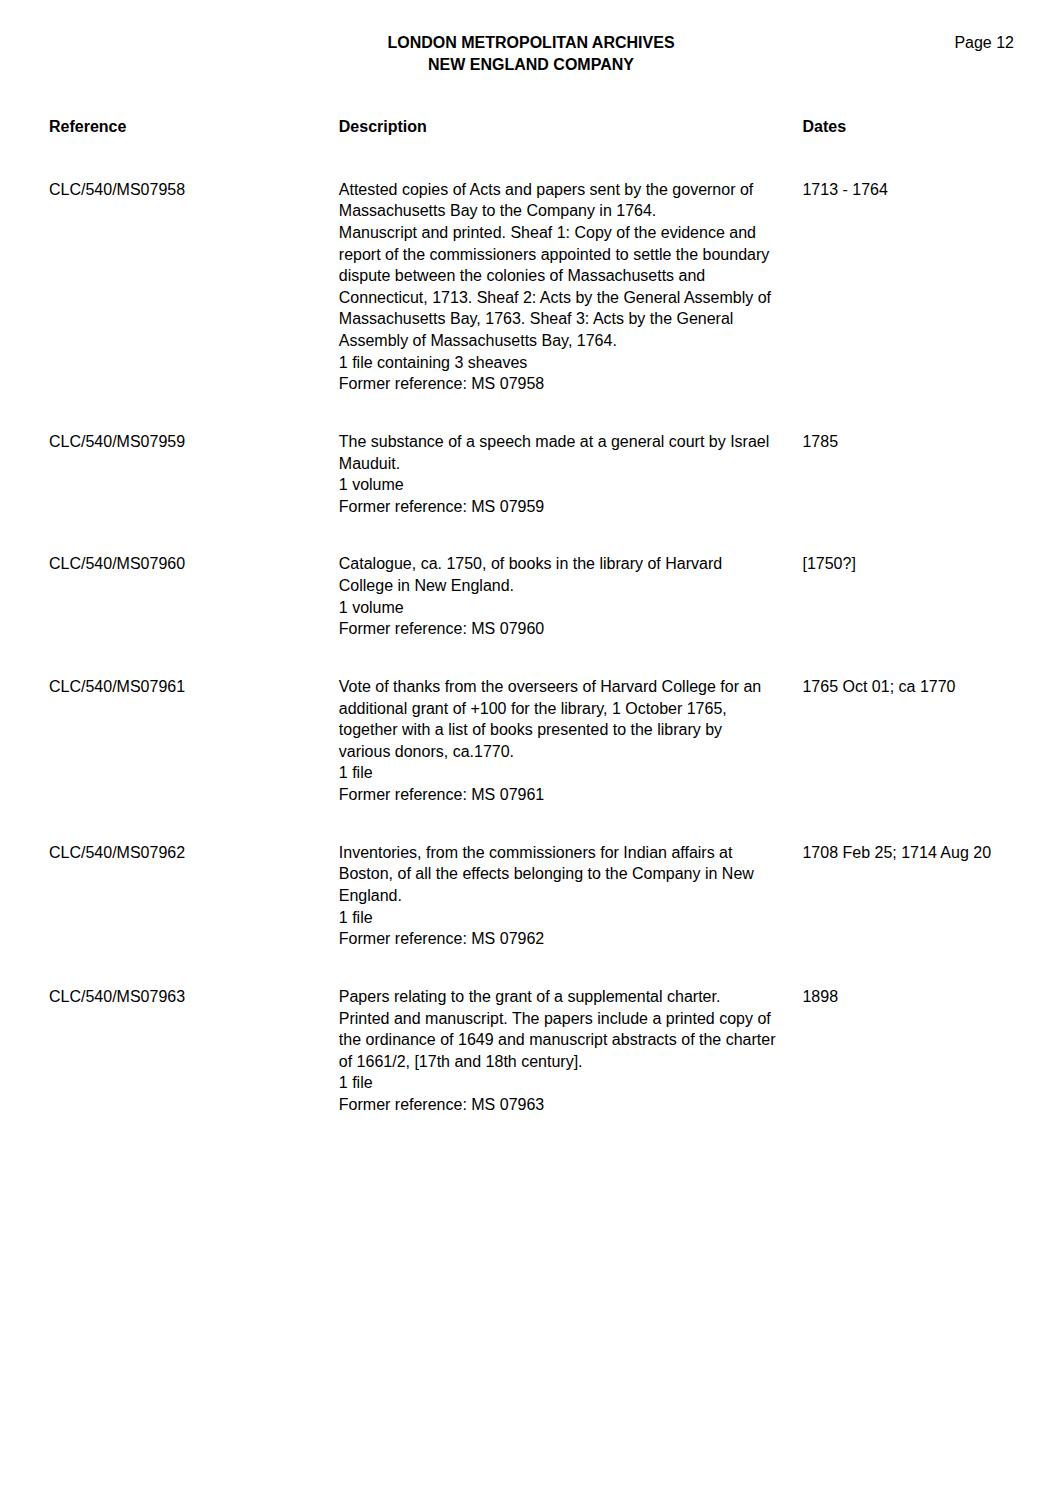Page 12 LONDON METROPOLITAN ARCHIVES NEW ENGLAND COMPANY
| Reference | Description | Dates |
| --- | --- | --- |
| CLC/540/MS07958 | Attested copies of Acts and papers sent by the governor of Massachusetts Bay to the Company in 1764. Manuscript and printed. Sheaf 1: Copy of the evidence and report of the commissioners appointed to settle the boundary dispute between the colonies of Massachusetts and Connecticut, 1713. Sheaf 2: Acts by the General Assembly of Massachusetts Bay, 1763. Sheaf 3: Acts by the General Assembly of Massachusetts Bay, 1764. 1 file containing 3 sheaves Former reference: MS 07958 | 1713 - 1764 |
| CLC/540/MS07959 | The substance of a speech made at a general court by Israel Mauduit. 1 volume Former reference: MS 07959 | 1785 |
| CLC/540/MS07960 | Catalogue, ca. 1750, of books in the library of Harvard College in New England. 1 volume Former reference: MS 07960 | [1750?] |
| CLC/540/MS07961 | Vote of thanks from the overseers of Harvard College for an additional grant of +100 for the library, 1 October 1765, together with a list of books presented to the library by various donors, ca.1770. 1 file Former reference: MS 07961 | 1765 Oct 01; ca 1770 |
| CLC/540/MS07962 | Inventories, from the commissioners for Indian affairs at Boston, of all the effects belonging to the Company in New England. 1 file Former reference: MS 07962 | 1708 Feb 25; 1714 Aug 20 |
| CLC/540/MS07963 | Papers relating to the grant of a supplemental charter. Printed and manuscript. The papers include a printed copy of the ordinance of 1649 and manuscript abstracts of the charter of 1661/2, [17th and 18th century]. 1 file Former reference: MS 07963 | 1898 |